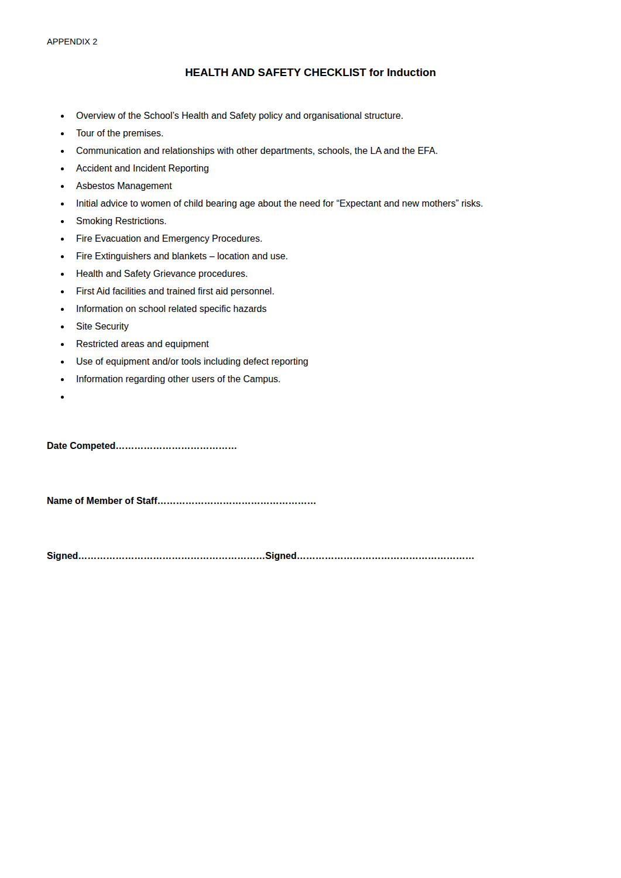APPENDIX 2
HEALTH AND SAFETY CHECKLIST for Induction
Overview of the School’s Health and Safety policy and organisational structure.
Tour of the premises.
Communication and relationships with other departments, schools, the LA and the EFA.
Accident and Incident Reporting
Asbestos Management
Initial advice to women of child bearing age about the need for “Expectant and new mothers” risks.
Smoking Restrictions.
Fire Evacuation and Emergency Procedures.
Fire Extinguishers and blankets – location and use.
Health and Safety Grievance procedures.
First Aid facilities and trained first aid personnel.
Information on school related specific hazards
Site Security
Restricted areas and equipment
Use of equipment and/or tools including defect reporting
Information regarding other users of the Campus.
Date Competed…………………………………
Name of Member of Staff……………………………………………
Signed……………………………………………………Signed…………………………………………………